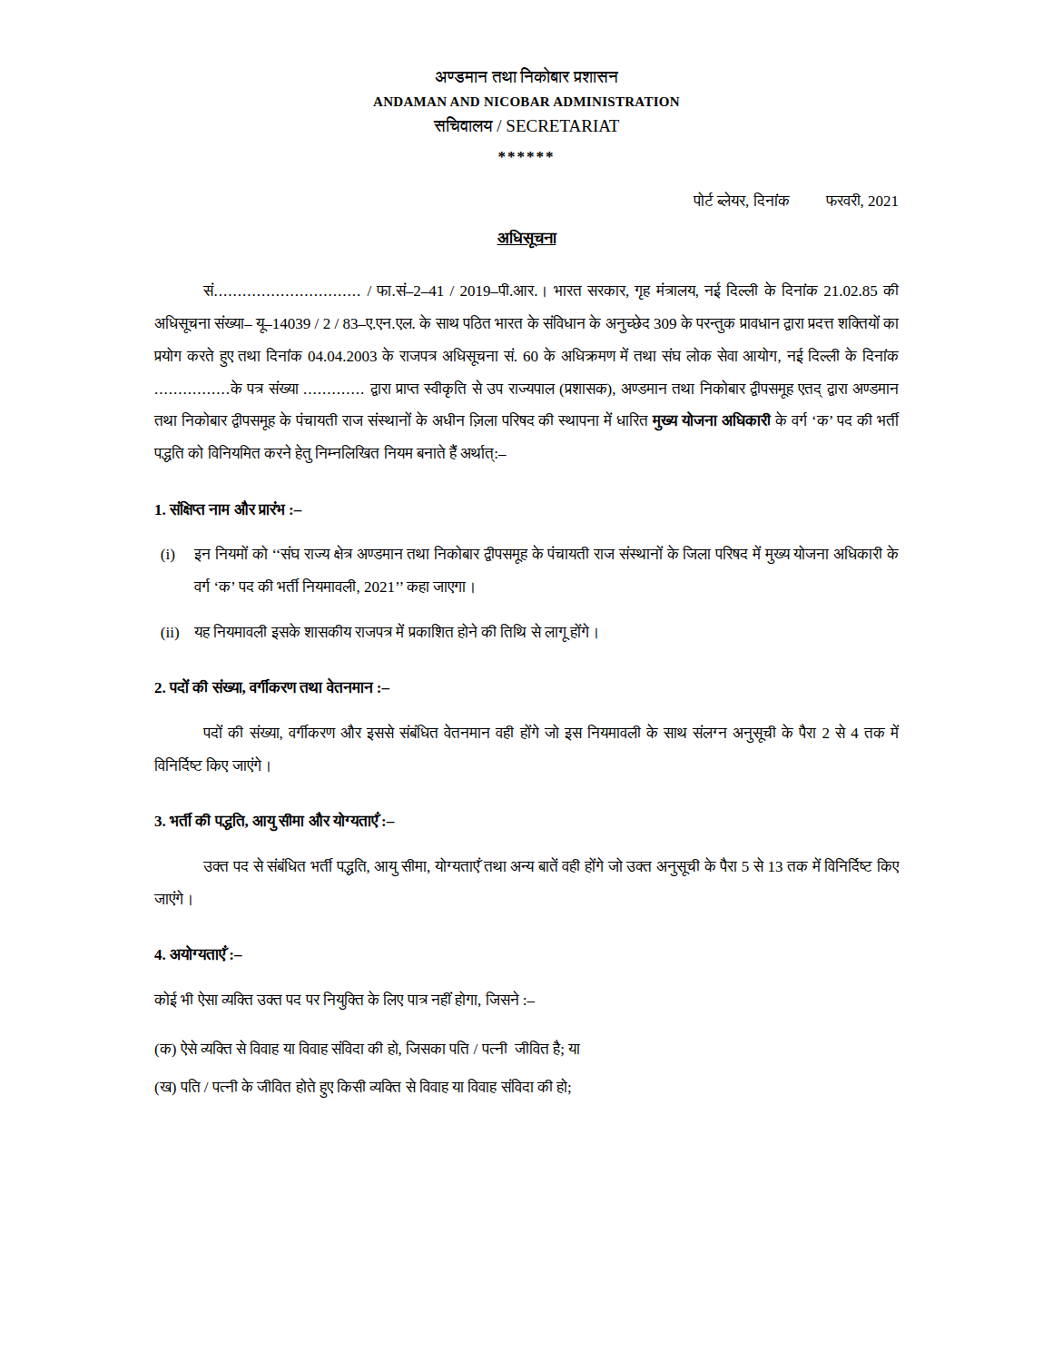अण्डमान तथा निकोबार प्रशासन
ANDAMAN AND NICOBAR ADMINISTRATION
सचिवालय / SECRETARIAT
******
पोर्ट ब्लेयर, दिनांक फरवरी, 2021
अधिसूचना
सं............................... / फा.सं–2–41 / 2019–पी.आर.। भारत सरकार, गृह मंत्रालय, नई दिल्ली के दिनांक 21.02.85 की अधिसूचना संख्या– यू–14039 / 2 / 83–ए.एन.एल. के साथ पठित भारत के संविधान के अनुच्छेद 309 के परन्तुक प्रावधान द्वारा प्रदत्त शक्तियों का प्रयोग करते हुए तथा दिनांक 04.04.2003 के राजपत्र अधिसूचना सं. 60 के अधिक्रमण में तथा संघ लोक सेवा आयोग, नई दिल्ली के दिनांक ................ के पत्र संख्या ............. द्वारा प्राप्त स्वीकृति से उप राज्यपाल (प्रशासक), अण्डमान तथा निकोबार द्वीपसमूह एतद् द्वारा अण्डमान तथा निकोबार द्वीपसमूह के पंचायती राज संस्थानों के अधीन ज़िला परिषद की स्थापना में धारित मुख्य योजना अधिकारी के वर्ग ‘क’ पद की भर्ती पद्धति को विनियमित करने हेतु निम्नलिखित नियम बनाते हैं अर्थात्:–
1. संक्षिप्त नाम और प्रारंभ :–
(i) इन नियमों को ‘‘संघ राज्य क्षेत्र अण्डमान तथा निकोबार द्वीपसमूह के पंचायती राज संस्थानों के जिला परिषद में मुख्य योजना अधिकारी के वर्ग ‘क’ पद की भर्ती नियमावली, 2021’’ कहा जाएगा।
(ii) यह नियमावली इसके शासकीय राजपत्र में प्रकाशित होने की तिथि से लागू होंगे।
2. पदों की संख्या, वर्गीकरण तथा वेतनमान :–
पदों की संख्या, वर्गीकरण और इससे संबंधित वेतनमान वही होंगे जो इस नियमावली के साथ संलग्न अनुसूची के पैरा 2 से 4 तक में विनिर्दिष्ट किए जाएंगे।
3. भर्ती की पद्धति, आयु सीमा और योग्यताएँ :–
उक्त पद से संबंधित भर्ती पद्धति, आयु सीमा, योग्यताएँ तथा अन्य बातें वही होंगे जो उक्त अनुसूची के पैरा 5 से 13 तक में विनिर्दिष्ट किए जाएंगे।
4. अयोग्यताएँ :–
कोई भी ऐसा व्यक्ति उक्त पद पर नियुक्ति के लिए पात्र नहीं होगा, जिसने :–
(क) ऐसे व्यक्ति से विवाह या विवाह संविदा की हो, जिसका पति / पत्नी जीवित है; या
(ख) पति / पत्नी के जीवित होते हुए किसी व्यक्ति से विवाह या विवाह संविदा की हो;